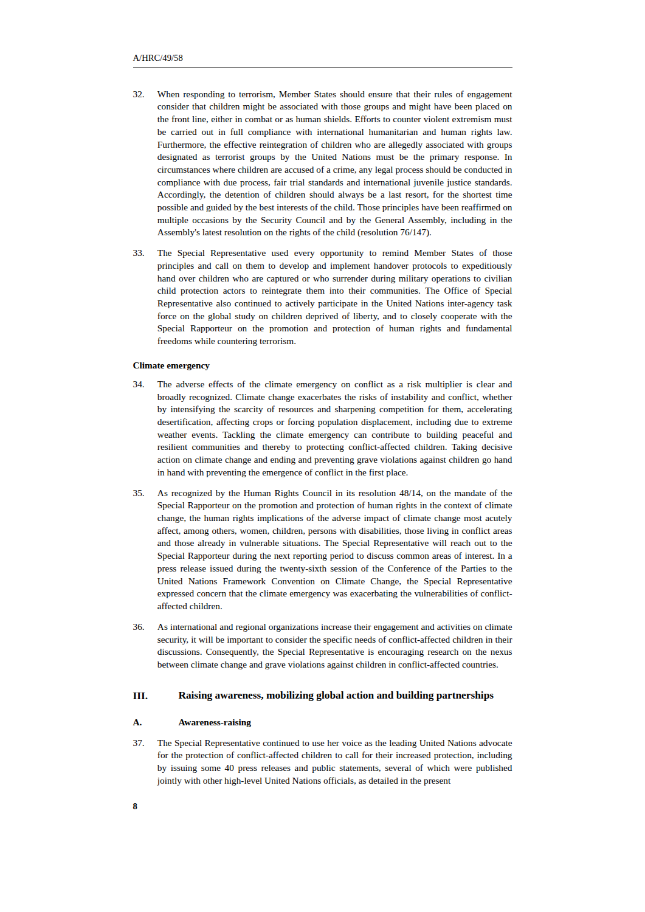A/HRC/49/58
32.
When responding to terrorism, Member States should ensure that their rules of engagement consider that children might be associated with those groups and might have been placed on the front line, either in combat or as human shields. Efforts to counter violent extremism must be carried out in full compliance with international humanitarian and human rights law. Furthermore, the effective reintegration of children who are allegedly associated with groups designated as terrorist groups by the United Nations must be the primary response. In circumstances where children are accused of a crime, any legal process should be conducted in compliance with due process, fair trial standards and international juvenile justice standards. Accordingly, the detention of children should always be a last resort, for the shortest time possible and guided by the best interests of the child. Those principles have been reaffirmed on multiple occasions by the Security Council and by the General Assembly, including in the Assembly's latest resolution on the rights of the child (resolution 76/147).
33.
The Special Representative used every opportunity to remind Member States of those principles and call on them to develop and implement handover protocols to expeditiously hand over children who are captured or who surrender during military operations to civilian child protection actors to reintegrate them into their communities. The Office of Special Representative also continued to actively participate in the United Nations inter-agency task force on the global study on children deprived of liberty, and to closely cooperate with the Special Rapporteur on the promotion and protection of human rights and fundamental freedoms while countering terrorism.
Climate emergency
34.
The adverse effects of the climate emergency on conflict as a risk multiplier is clear and broadly recognized. Climate change exacerbates the risks of instability and conflict, whether by intensifying the scarcity of resources and sharpening competition for them, accelerating desertification, affecting crops or forcing population displacement, including due to extreme weather events. Tackling the climate emergency can contribute to building peaceful and resilient communities and thereby to protecting conflict-affected children. Taking decisive action on climate change and ending and preventing grave violations against children go hand in hand with preventing the emergence of conflict in the first place.
35.
As recognized by the Human Rights Council in its resolution 48/14, on the mandate of the Special Rapporteur on the promotion and protection of human rights in the context of climate change, the human rights implications of the adverse impact of climate change most acutely affect, among others, women, children, persons with disabilities, those living in conflict areas and those already in vulnerable situations. The Special Representative will reach out to the Special Rapporteur during the next reporting period to discuss common areas of interest. In a press release issued during the twenty-sixth session of the Conference of the Parties to the United Nations Framework Convention on Climate Change, the Special Representative expressed concern that the climate emergency was exacerbating the vulnerabilities of conflict-affected children.
36.
As international and regional organizations increase their engagement and activities on climate security, it will be important to consider the specific needs of conflict-affected children in their discussions. Consequently, the Special Representative is encouraging research on the nexus between climate change and grave violations against children in conflict-affected countries.
III.
Raising awareness, mobilizing global action and building partnerships
A.
Awareness-raising
37.
The Special Representative continued to use her voice as the leading United Nations advocate for the protection of conflict-affected children to call for their increased protection, including by issuing some 40 press releases and public statements, several of which were published jointly with other high-level United Nations officials, as detailed in the present
8